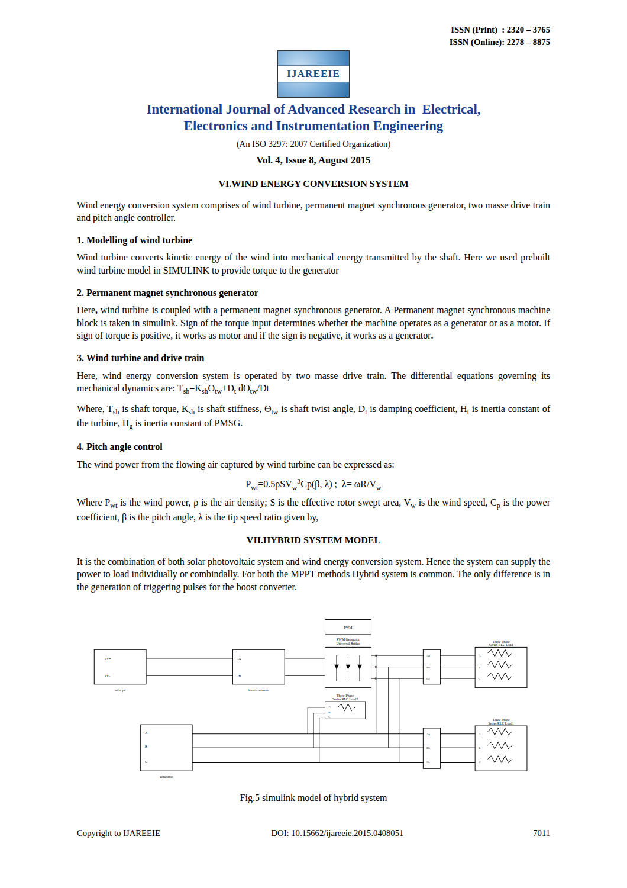ISSN (Print) : 2320 – 3765
ISSN (Online): 2278 – 8875
IJAREEIE
International Journal of Advanced Research in Electrical,
Electronics and Instrumentation Engineering
(An ISO 3297: 2007 Certified Organization)
Vol. 4, Issue 8, August 2015
VI.WIND ENERGY CONVERSION SYSTEM
Wind energy conversion system comprises of wind turbine, permanent magnet synchronous generator, two masse drive train and pitch angle controller.
1. Modelling of wind turbine
Wind turbine converts kinetic energy of the wind into mechanical energy transmitted by the shaft. Here we used prebuilt wind turbine model in SIMULINK to provide torque to the generator
2. Permanent magnet synchronous generator
Here, wind turbine is coupled with a permanent magnet synchronous generator. A Permanent magnet synchronous machine block is taken in simulink. Sign of the torque input determines whether the machine operates as a generator or as a motor. If sign of torque is positive, it works as motor and if the sign is negative, it works as a generator.
3. Wind turbine and drive train
Here, wind energy conversion system is operated by two masse drive train. The differential equations governing its mechanical dynamics are: Tsh=KshӨtw+Dt dӨtw/Dt
Where, Tsh is shaft torque, Ksh is shaft stiffness, Өtw is shaft twist angle, Dt is damping coefficient, Ht is inertia constant of the turbine, Hg is inertia constant of PMSG.
4. Pitch angle control
The wind power from the flowing air captured by wind turbine can be expressed as:
Pwt=0.5ρSVw3Cp(β, λ) ; λ= ωR/Vw
Where Pwt is the wind power, ρ is the air density; S is the effective rotor swept area, Vw is the wind speed, Cp is the power coefficient, β is the pitch angle, λ is the tip speed ratio given by,
VII.HYBRID SYSTEM MODEL
It is the combination of both solar photovoltaic system and wind energy conversion system. Hence the system can supply the power to load individually or combindally. For both the MPPT methods Hybrid system is common. The only difference is in the generation of triggering pulses for the boost converter.
solar pv PV+ PV- boost converter A B PWM PWM Generator Universal Bridge A B C Aa Bb Cc Three-Phase Series RLC Load A B C Three-Phase Series RLC Load2 A B C generator A B C Aa Bb Cc Three-Phase Series RLC Load1 A B C
Fig.5 simulink model of hybrid system
Copyright to IJAREEIE
DOI: 10.15662/ijareeie.2015.0408051
7011